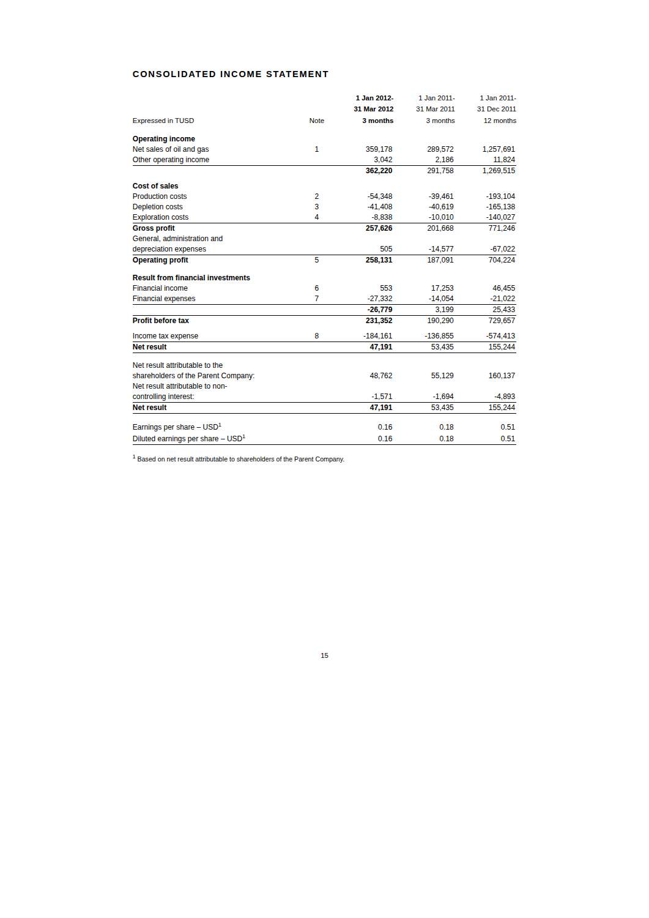CONSOLIDATED INCOME STATEMENT
| | | 1 Jan 2012- | 1 Jan 2011- | 1 Jan 2011- |
| --- | --- | --- | --- | --- |
| | | 31 Mar 2012 | 31 Mar 2011 | 31 Dec 2011 |
| Expressed in TUSD | Note | 3 months | 3 months | 12 months |
| Operating income | | | | |
| Net sales of oil and gas | 1 | 359,178 | 289,572 | 1,257,691 |
| Other operating income | | 3,042 | 2,186 | 11,824 |
| | | 362,220 | 291,758 | 1,269,515 |
| Cost of sales | | | | |
| Production costs | 2 | -54,348 | -39,461 | -193,104 |
| Depletion costs | 3 | -41,408 | -40,619 | -165,138 |
| Exploration costs | 4 | -8,838 | -10,010 | -140,027 |
| Gross profit | | 257,626 | 201,668 | 771,246 |
| General, administration and | | | | |
| depreciation expenses | | 505 | -14,577 | -67,022 |
| Operating profit | 5 | 258,131 | 187,091 | 704,224 |
| Result from financial investments | | | | |
| Financial income | 6 | 553 | 17,253 | 46,455 |
| Financial expenses | 7 | -27,332 | -14,054 | -21,022 |
| | | -26,779 | 3,199 | 25,433 |
| Profit before tax | | 231,352 | 190,290 | 729,657 |
| Income tax expense | 8 | -184,161 | -136,855 | -574,413 |
| Net result | | 47,191 | 53,435 | 155,244 |
| Net result attributable to the | | | | |
| shareholders of the Parent Company: | | 48,762 | 55,129 | 160,137 |
| Net result attributable to non- | | | | |
| controlling interest: | | -1,571 | -1,694 | -4,893 |
| Net result | | 47,191 | 53,435 | 155,244 |
| Earnings per share – USD 1 | | 0.16 | 0.18 | 0.51 |
| Diluted earnings per share – USD 1 | | 0.16 | 0.18 | 0.51 |
1 Based on net result attributable to shareholders of the Parent Company.
15